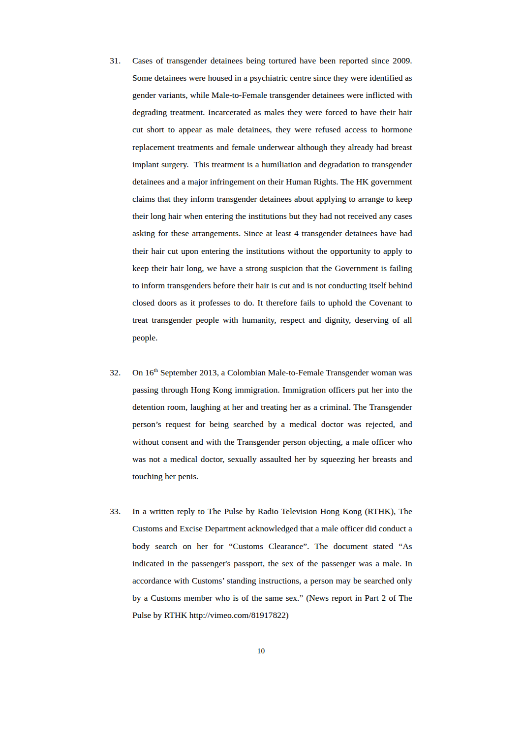31. Cases of transgender detainees being tortured have been reported since 2009. Some detainees were housed in a psychiatric centre since they were identified as gender variants, while Male-to-Female transgender detainees were inflicted with degrading treatment. Incarcerated as males they were forced to have their hair cut short to appear as male detainees, they were refused access to hormone replacement treatments and female underwear although they already had breast implant surgery. This treatment is a humiliation and degradation to transgender detainees and a major infringement on their Human Rights. The HK government claims that they inform transgender detainees about applying to arrange to keep their long hair when entering the institutions but they had not received any cases asking for these arrangements. Since at least 4 transgender detainees have had their hair cut upon entering the institutions without the opportunity to apply to keep their hair long, we have a strong suspicion that the Government is failing to inform transgenders before their hair is cut and is not conducting itself behind closed doors as it professes to do. It therefore fails to uphold the Covenant to treat transgender people with humanity, respect and dignity, deserving of all people.
32. On 16th September 2013, a Colombian Male-to-Female Transgender woman was passing through Hong Kong immigration. Immigration officers put her into the detention room, laughing at her and treating her as a criminal. The Transgender person’s request for being searched by a medical doctor was rejected, and without consent and with the Transgender person objecting, a male officer who was not a medical doctor, sexually assaulted her by squeezing her breasts and touching her penis.
33. In a written reply to The Pulse by Radio Television Hong Kong (RTHK), The Customs and Excise Department acknowledged that a male officer did conduct a body search on her for “Customs Clearance”. The document stated “As indicated in the passenger's passport, the sex of the passenger was a male. In accordance with Customs’ standing instructions, a person may be searched only by a Customs member who is of the same sex.” (News report in Part 2 of The Pulse by RTHK http://vimeo.com/81917822)
10